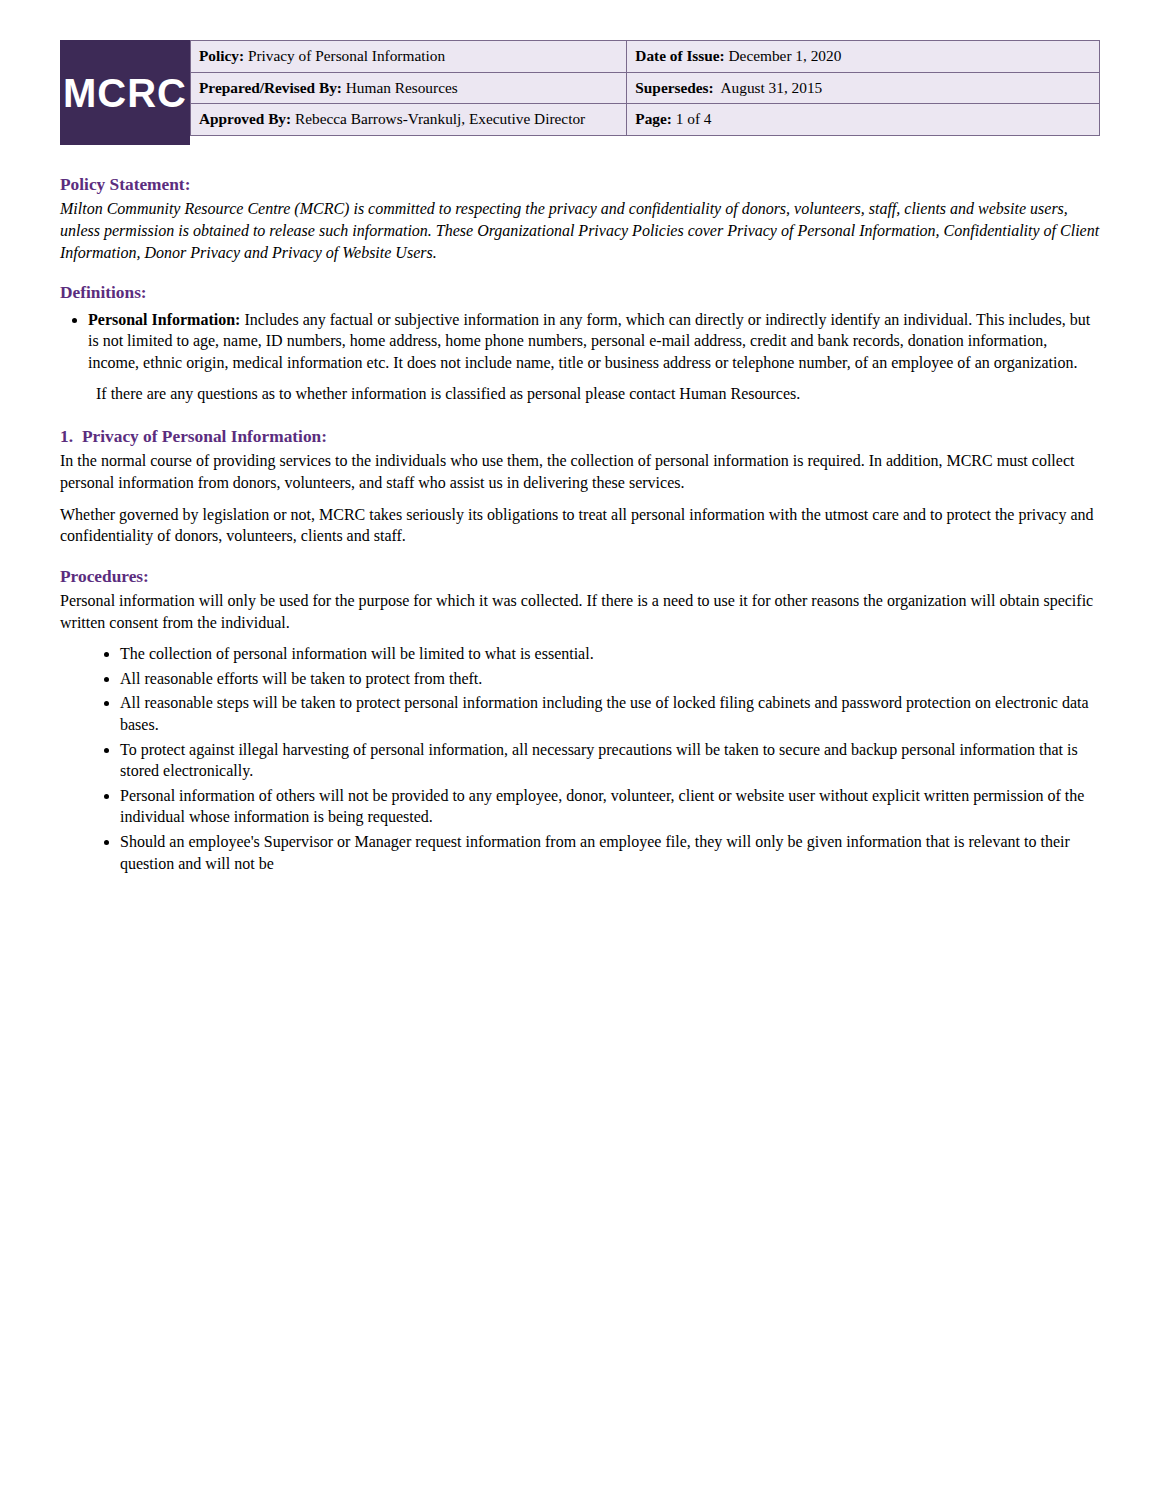MCRC
| Policy: Privacy of Personal Information | Date of Issue: December 1, 2020 |
| Prepared/Revised By: Human Resources | Supersedes: August 31, 2015 |
| Approved By: Rebecca Barrows-Vrankulj, Executive Director | Page: 1 of 4 |
Policy Statement:
Milton Community Resource Centre (MCRC) is committed to respecting the privacy and confidentiality of donors, volunteers, staff, clients and website users, unless permission is obtained to release such information. These Organizational Privacy Policies cover Privacy of Personal Information, Confidentiality of Client Information, Donor Privacy and Privacy of Website Users.
Definitions:
Personal Information: Includes any factual or subjective information in any form, which can directly or indirectly identify an individual. This includes, but is not limited to age, name, ID numbers, home address, home phone numbers, personal e-mail address, credit and bank records, donation information, income, ethnic origin, medical information etc. It does not include name, title or business address or telephone number, of an employee of an organization.
If there are any questions as to whether information is classified as personal please contact Human Resources.
1. Privacy of Personal Information:
In the normal course of providing services to the individuals who use them, the collection of personal information is required. In addition, MCRC must collect personal information from donors, volunteers, and staff who assist us in delivering these services.
Whether governed by legislation or not, MCRC takes seriously its obligations to treat all personal information with the utmost care and to protect the privacy and confidentiality of donors, volunteers, clients and staff.
Procedures:
Personal information will only be used for the purpose for which it was collected. If there is a need to use it for other reasons the organization will obtain specific written consent from the individual.
The collection of personal information will be limited to what is essential.
All reasonable efforts will be taken to protect from theft.
All reasonable steps will be taken to protect personal information including the use of locked filing cabinets and password protection on electronic data bases.
To protect against illegal harvesting of personal information, all necessary precautions will be taken to secure and backup personal information that is stored electronically.
Personal information of others will not be provided to any employee, donor, volunteer, client or website user without explicit written permission of the individual whose information is being requested.
Should an employee's Supervisor or Manager request information from an employee file, they will only be given information that is relevant to their question and will not be